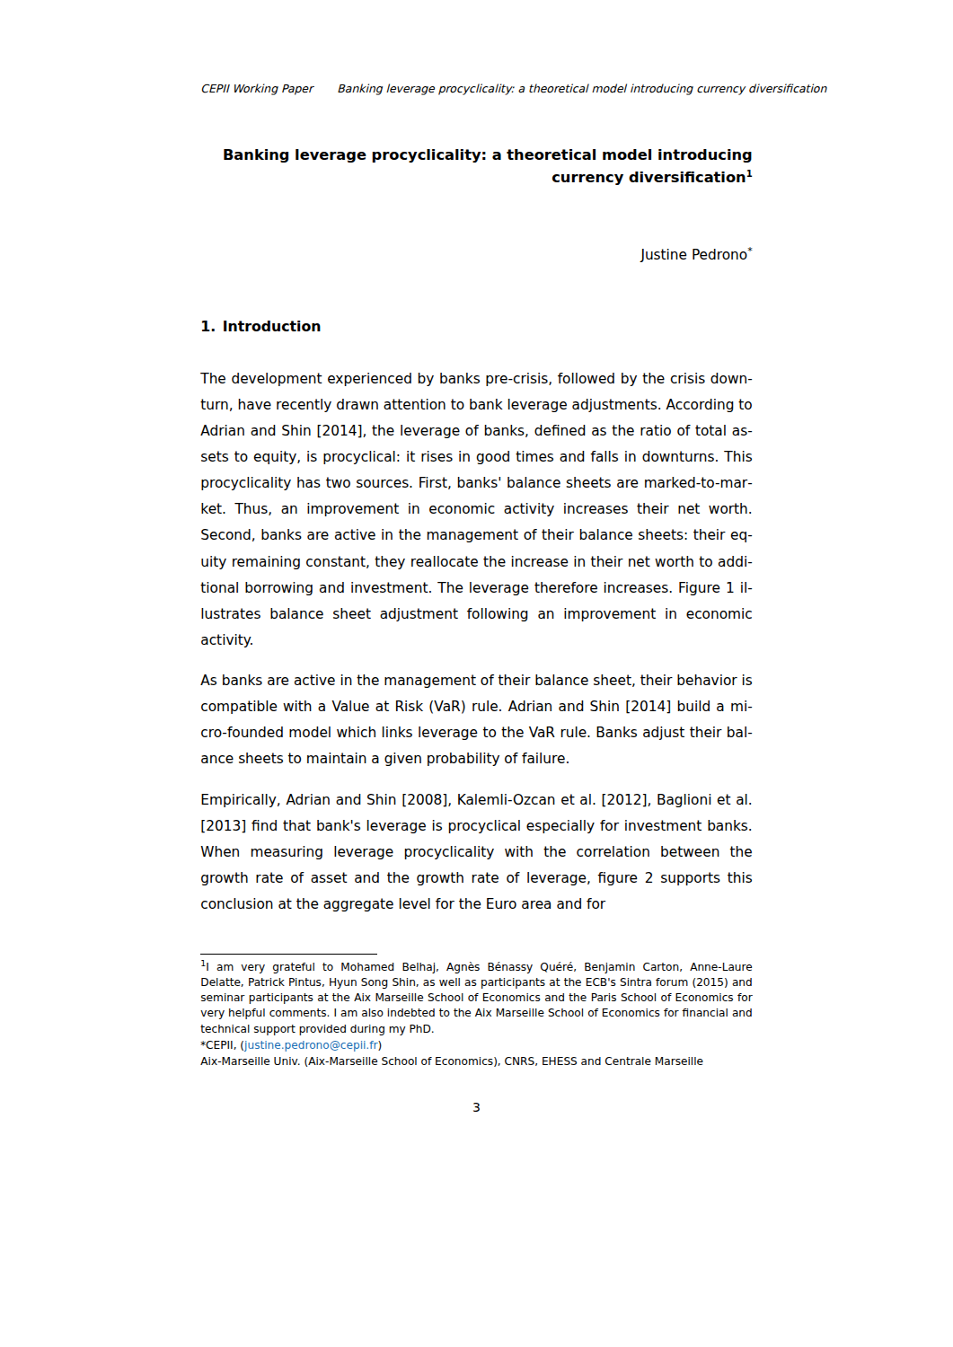CEPII Working Paper Banking leverage procyclicality: a theoretical model introducing currency diversification
Banking leverage procyclicality: a theoretical model introducing currency diversification1
Justine Pedrono*
1. Introduction
The development experienced by banks pre-crisis, followed by the crisis downturn, have recently drawn attention to bank leverage adjustments. According to Adrian and Shin [2014], the leverage of banks, defined as the ratio of total assets to equity, is procyclical: it rises in good times and falls in downturns. This procyclicality has two sources. First, banks' balance sheets are marked-to-market. Thus, an improvement in economic activity increases their net worth. Second, banks are active in the management of their balance sheets: their equity remaining constant, they reallocate the increase in their net worth to additional borrowing and investment. The leverage therefore increases. Figure 1 illustrates balance sheet adjustment following an improvement in economic activity.
As banks are active in the management of their balance sheet, their behavior is compatible with a Value at Risk (VaR) rule. Adrian and Shin [2014] build a micro-founded model which links leverage to the VaR rule. Banks adjust their balance sheets to maintain a given probability of failure.
Empirically, Adrian and Shin [2008], Kalemli-Ozcan et al. [2012], Baglioni et al. [2013] find that bank's leverage is procyclical especially for investment banks. When measuring leverage procyclicality with the correlation between the growth rate of asset and the growth rate of leverage, figure 2 supports this conclusion at the aggregate level for the Euro area and for
1I am very grateful to Mohamed Belhaj, Agnès Bénassy Quéré, Benjamin Carton, Anne-Laure Delatte, Patrick Pintus, Hyun Song Shin, as well as participants at the ECB's Sintra forum (2015) and seminar participants at the Aix Marseille School of Economics and the Paris School of Economics for very helpful comments. I am also indebted to the Aix Marseille School of Economics for financial and technical support provided during my PhD.
*CEPII, (justine.pedrono@cepii.fr)
Aix-Marseille Univ. (Aix-Marseille School of Economics), CNRS, EHESS and Centrale Marseille
3